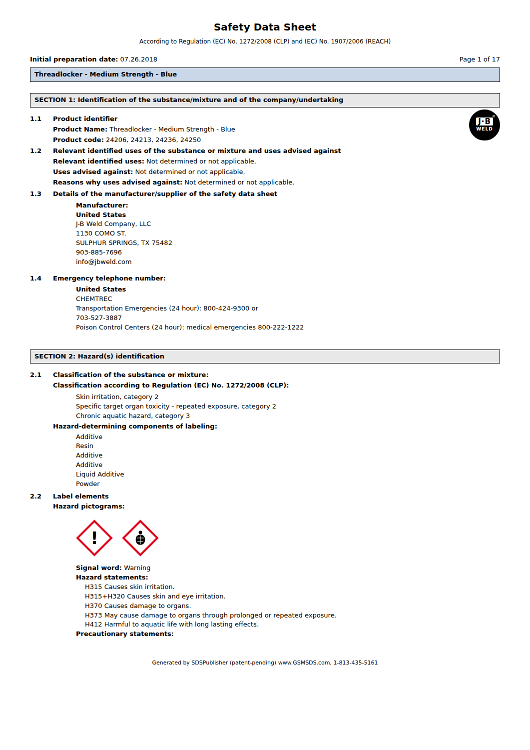Safety Data Sheet
According to Regulation (EC) No. 1272/2008 (CLP) and (EC) No. 1907/2006 (REACH)
Initial preparation date: 07.26.2018
Page 1 of 17
Threadlocker - Medium Strength - Blue
SECTION 1: Identification of the substance/mixture and of the company/undertaking
® J·B WELD
1.1
Product identifier
Product Name: Threadlocker - Medium Strength - Blue
Product code: 24206, 24213, 24236, 24250
1.2
Relevant identified uses of the substance or mixture and uses advised against
Relevant identified uses: Not determined or not applicable.
Uses advised against: Not determined or not applicable.
Reasons why uses advised against: Not determined or not applicable.
1.3
Details of the manufacturer/supplier of the safety data sheet
Manufacturer:
United States
J-B Weld Company, LLC
1130 COMO ST.
SULPHUR SPRINGS, TX 75482
903-885-7696
info@jbweld.com
1.4
Emergency telephone number:
United States
CHEMTREC
Transportation Emergencies (24 hour): 800-424-9300 or
703-527-3887
Poison Control Centers (24 hour): medical emergencies 800-222-1222
SECTION 2: Hazard(s) identification
2.1
Classification of the substance or mixture:
Classification according to Regulation (EC) No. 1272/2008 (CLP):
Skin irritation, category 2
Specific target organ toxicity - repeated exposure, category 2
Chronic aquatic hazard, category 3
Hazard-determining components of labeling:
Additive
Resin
Additive
Additive
Liquid Additive
Powder
2.2
Label elements
Hazard pictograms:
!
Signal word: Warning
Hazard statements:
H315 Causes skin irritation.
H315+H320 Causes skin and eye irritation.
H370 Causes damage to organs.
H373 May cause damage to organs through prolonged or repeated exposure.
H412 Harmful to aquatic life with long lasting effects.
Precautionary statements:
Generated by SDSPublisher (patent-pending) www.GSMSDS.com, 1-813-435-5161